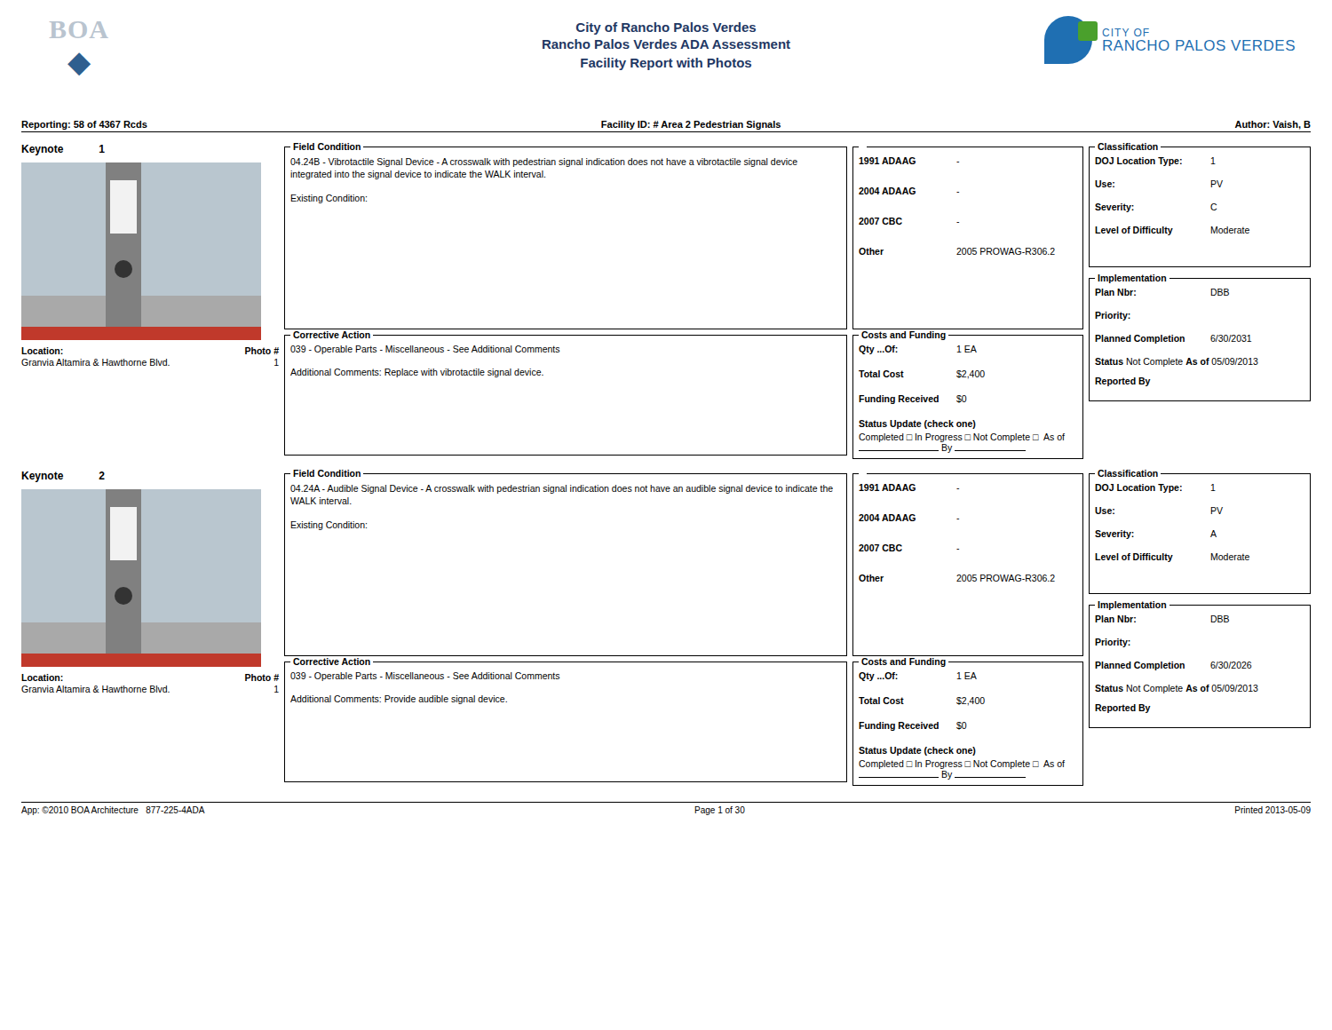BOA
◆
City of Rancho Palos Verdes
Rancho Palos Verdes ADA Assessment
Facility Report with Photos
CITY OF
RANCHO PALOS VERDES
Reporting: 58 of 4367 Rcds
Facility ID: # Area 2 Pedestrian Signals
Author: Vaish, B
Keynote 1
Location: Photo #
Granvia Altamira & Hawthorne Blvd. 1
Field Condition
04.24B - Vibrotactile Signal Device - A crosswalk with pedestrian signal indication does not have a vibrotactile signal device integrated into the signal device to indicate the WALK interval.
Existing Condition:
Corrective Action
039 - Operable Parts - Miscellaneous - See Additional Comments
Additional Comments: Replace with vibrotactile signal device.
1991 ADAAG-
2004 ADAAG-
2007 CBC-
Other 2005 PROWAG-R306.2
Costs and Funding
Qty ...Of: 1 EA
Total Cost$2,400
Funding Received$0
Status Update (check one)
Completed □ In Progress □ Not Complete □ As of By
Classification
DOJ Location Type: 1
Use: PV
Severity: C
Level of Difficulty Moderate
Implementation
Plan Nbr: DBB
Priority:
Planned Completion 6/30/2031
Status Not Complete As of 05/09/2013
Reported By
Keynote 2
Location: Photo #
Granvia Altamira & Hawthorne Blvd. 1
Field Condition
04.24A - Audible Signal Device - A crosswalk with pedestrian signal indication does not have an audible signal device to indicate the WALK interval.
Existing Condition:
Corrective Action
039 - Operable Parts - Miscellaneous - See Additional Comments
Additional Comments: Provide audible signal device.
1991 ADAAG-
2004 ADAAG-
2007 CBC-
Other 2005 PROWAG-R306.2
Costs and Funding
Qty ...Of: 1 EA
Total Cost$2,400
Funding Received$0
Status Update (check one)
Completed □ In Progress □ Not Complete □ As of By
Classification
DOJ Location Type: 1
Use: PV
Severity: A
Level of Difficulty Moderate
Implementation
Plan Nbr: DBB
Priority:
Planned Completion 6/30/2026
Status Not Complete As of 05/09/2013
Reported By
App: ©2010 BOA Architecture 877-225-4ADA
Page 1 of 30
Printed 2013-05-09